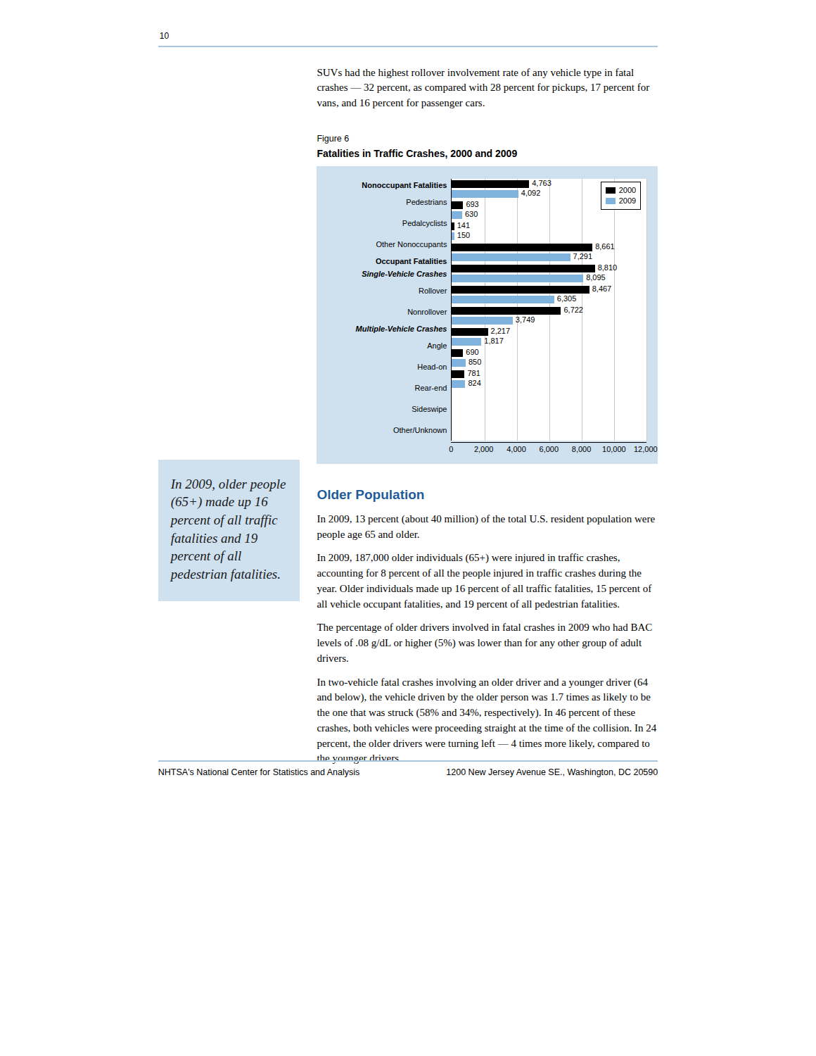10
In 2009, older people (65+) made up 16 percent of all traffic fatalities and 19 percent of all pedestrian fatalities.
SUVs had the highest rollover involvement rate of any vehicle type in fatal crashes — 32 percent, as compared with 28 percent for pickups, 17 percent for vans, and 16 percent for passenger cars.
Figure 6
Fatalities in Traffic Crashes, 2000 and 2009
Nonoccupant Fatalities
Pedestrians
Pedalcyclists
Other Nonoccupants
Occupant Fatalities
Single-Vehicle Crashes
Rollover
Nonrollover
Multiple-Vehicle Crashes
Angle
Head-on
Rear-end
Sideswipe
Other/Unknown
2000
2009
4,763
4,092
693
630
141
150
8,661
7,291
8,810
8,095
8,467
6,305
6,722
3,749
2,217
1,817
690
850
781
824
0 2,000 4,000 6,000 8,000 10,000 12,000
Older Population
In 2009, 13 percent (about 40 million) of the total U.S. resident population were people age 65 and older.
In 2009, 187,000 older individuals (65+) were injured in traffic crashes, accounting for 8 percent of all the people injured in traffic crashes during the year. Older individuals made up 16 percent of all traffic fatalities, 15 percent of all vehicle occupant fatalities, and 19 percent of all pedestrian fatalities.
The percentage of older drivers involved in fatal crashes in 2009 who had BAC levels of .08 g/dL or higher (5%) was lower than for any other group of adult drivers.
In two-vehicle fatal crashes involving an older driver and a younger driver (64 and below), the vehicle driven by the older person was 1.7 times as likely to be the one that was struck (58% and 34%, respectively). In 46 percent of these crashes, both vehicles were proceeding straight at the time of the collision. In 24 percent, the older drivers were turning left — 4 times more likely, compared to the younger drivers.
NHTSA's National Center for Statistics and Analysis 1200 New Jersey Avenue SE., Washington, DC 20590